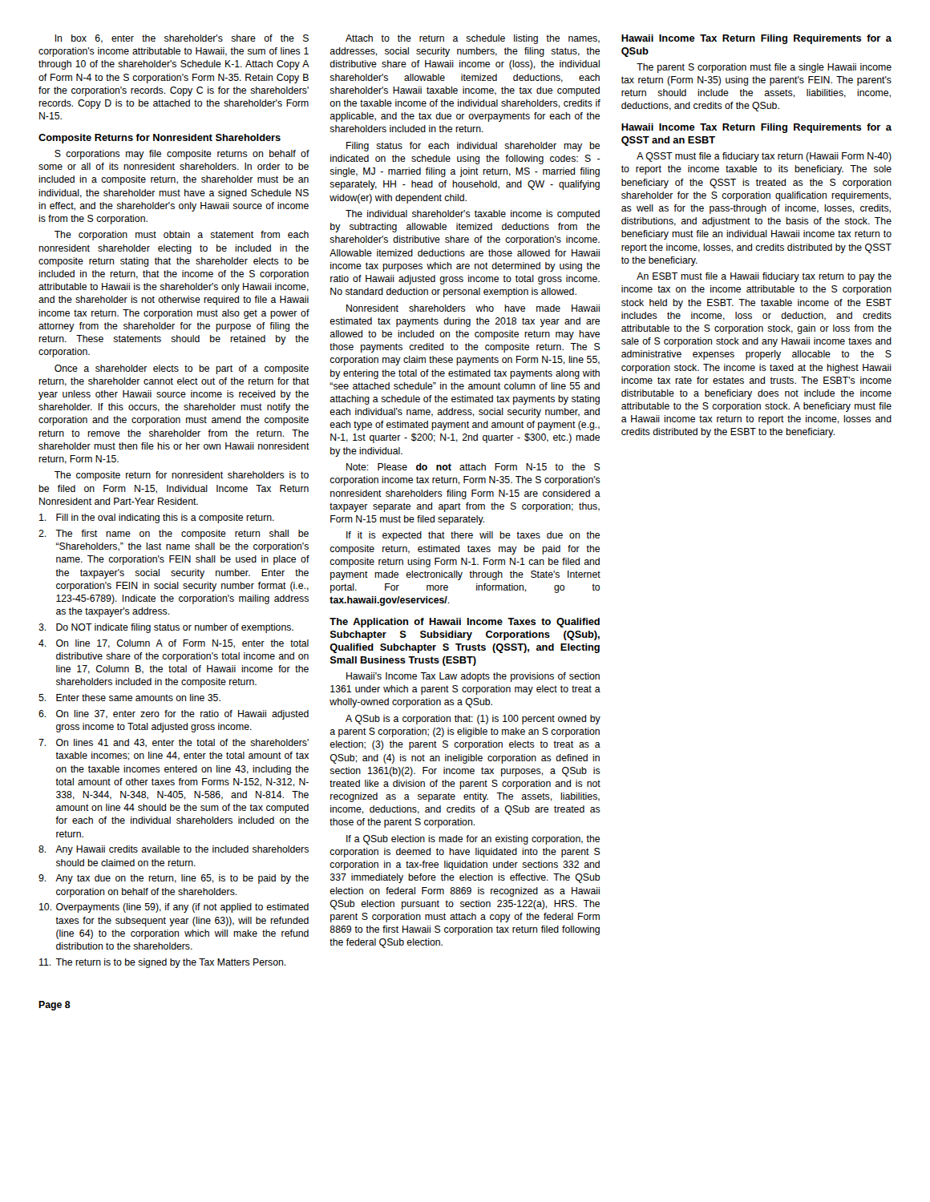In box 6, enter the shareholder's share of the S corporation's income attributable to Hawaii, the sum of lines 1 through 10 of the shareholder's Schedule K-1. Attach Copy A of Form N-4 to the S corporation's Form N-35. Retain Copy B for the corporation's records. Copy C is for the shareholders' records. Copy D is to be attached to the shareholder's Form N-15.
Composite Returns for Nonresident Shareholders
S corporations may file composite returns on behalf of some or all of its nonresident shareholders. In order to be included in a composite return, the shareholder must be an individual, the shareholder must have a signed Schedule NS in effect, and the shareholder's only Hawaii source of income is from the S corporation.
The corporation must obtain a statement from each nonresident shareholder electing to be included in the composite return stating that the shareholder elects to be included in the return, that the income of the S corporation attributable to Hawaii is the shareholder's only Hawaii income, and the shareholder is not otherwise required to file a Hawaii income tax return. The corporation must also get a power of attorney from the shareholder for the purpose of filing the return. These statements should be retained by the corporation.
Once a shareholder elects to be part of a composite return, the shareholder cannot elect out of the return for that year unless other Hawaii source income is received by the shareholder. If this occurs, the shareholder must notify the corporation and the corporation must amend the composite return to remove the shareholder from the return. The shareholder must then file his or her own Hawaii nonresident return, Form N-15.
The composite return for nonresident shareholders is to be filed on Form N-15, Individual Income Tax Return Nonresident and Part-Year Resident.
Fill in the oval indicating this is a composite return.
The first name on the composite return shall be “Shareholders,” the last name shall be the corporation's name. The corporation's FEIN shall be used in place of the taxpayer's social security number. Enter the corporation's FEIN in social security number format (i.e., 123-45-6789). Indicate the corporation's mailing address as the taxpayer's address.
Do NOT indicate filing status or number of exemptions.
On line 17, Column A of Form N-15, enter the total distributive share of the corporation's total income and on line 17, Column B, the total of Hawaii income for the shareholders included in the composite return.
Enter these same amounts on line 35.
On line 37, enter zero for the ratio of Hawaii adjusted gross income to Total adjusted gross income.
On lines 41 and 43, enter the total of the shareholders' taxable incomes; on line 44, enter the total amount of tax on the taxable incomes entered on line 43, including the total amount of other taxes from Forms N-152, N-312, N-338, N-344, N-348, N-405, N-586, and N-814. The amount on line 44 should be the sum of the tax computed for each of the individual shareholders included on the return.
Any Hawaii credits available to the included shareholders should be claimed on the return.
Any tax due on the return, line 65, is to be paid by the corporation on behalf of the shareholders.
Overpayments (line 59), if any (if not applied to estimated taxes for the subsequent year (line 63)), will be refunded (line 64) to the corporation which will make the refund distribution to the shareholders.
The return is to be signed by the Tax Matters Person.
Attach to the return a schedule listing the names, addresses, social security numbers, the filing status, the distributive share of Hawaii income or (loss), the individual shareholder's allowable itemized deductions, each shareholder's Hawaii taxable income, the tax due computed on the taxable income of the individual shareholders, credits if applicable, and the tax due or overpayments for each of the shareholders included in the return.
Filing status for each individual shareholder may be indicated on the schedule using the following codes: S - single, MJ - married filing a joint return, MS - married filing separately, HH - head of household, and QW - qualifying widow(er) with dependent child.
The individual shareholder's taxable income is computed by subtracting allowable itemized deductions from the shareholder's distributive share of the corporation's income. Allowable itemized deductions are those allowed for Hawaii income tax purposes which are not determined by using the ratio of Hawaii adjusted gross income to total gross income. No standard deduction or personal exemption is allowed.
Nonresident shareholders who have made Hawaii estimated tax payments during the 2018 tax year and are allowed to be included on the composite return may have those payments credited to the composite return. The S corporation may claim these payments on Form N-15, line 55, by entering the total of the estimated tax payments along with “see attached schedule” in the amount column of line 55 and attaching a schedule of the estimated tax payments by stating each individual's name, address, social security number, and each type of estimated payment and amount of payment (e.g., N-1, 1st quarter - $200; N-1, 2nd quarter - $300, etc.) made by the individual.
Note: Please do not attach Form N-15 to the S corporation income tax return, Form N-35. The S corporation's nonresident shareholders filing Form N-15 are considered a taxpayer separate and apart from the S corporation; thus, Form N-15 must be filed separately.
If it is expected that there will be taxes due on the composite return, estimated taxes may be paid for the composite return using Form N-1. Form N-1 can be filed and payment made electronically through the State's Internet portal. For more information, go to tax.hawaii.gov/eservices/.
The Application of Hawaii Income Taxes to Qualified Subchapter S Subsidiary Corporations (QSub), Qualified Subchapter S Trusts (QSST), and Electing Small Business Trusts (ESBT)
Hawaii's Income Tax Law adopts the provisions of section 1361 under which a parent S corporation may elect to treat a wholly-owned corporation as a QSub.
A QSub is a corporation that: (1) is 100 percent owned by a parent S corporation; (2) is eligible to make an S corporation election; (3) the parent S corporation elects to treat as a QSub; and (4) is not an ineligible corporation as defined in section 1361(b)(2). For income tax purposes, a QSub is treated like a division of the parent S corporation and is not recognized as a separate entity. The assets, liabilities, income, deductions, and credits of a QSub are treated as those of the parent S corporation.
If a QSub election is made for an existing corporation, the corporation is deemed to have liquidated into the parent S corporation in a tax-free liquidation under sections 332 and 337 immediately before the election is effective. The QSub election on federal Form 8869 is recognized as a Hawaii QSub election pursuant to section 235-122(a), HRS. The parent S corporation must attach a copy of the federal Form 8869 to the first Hawaii S corporation tax return filed following the federal QSub election.
Hawaii Income Tax Return Filing Requirements for a QSub
The parent S corporation must file a single Hawaii income tax return (Form N-35) using the parent's FEIN. The parent's return should include the assets, liabilities, income, deductions, and credits of the QSub.
Hawaii Income Tax Return Filing Requirements for a QSST and an ESBT
A QSST must file a fiduciary tax return (Hawaii Form N-40) to report the income taxable to its beneficiary. The sole beneficiary of the QSST is treated as the S corporation shareholder for the S corporation qualification requirements, as well as for the pass-through of income, losses, credits, distributions, and adjustment to the basis of the stock. The beneficiary must file an individual Hawaii income tax return to report the income, losses, and credits distributed by the QSST to the beneficiary.
An ESBT must file a Hawaii fiduciary tax return to pay the income tax on the income attributable to the S corporation stock held by the ESBT. The taxable income of the ESBT includes the income, loss or deduction, and credits attributable to the S corporation stock, gain or loss from the sale of S corporation stock and any Hawaii income taxes and administrative expenses properly allocable to the S corporation stock. The income is taxed at the highest Hawaii income tax rate for estates and trusts. The ESBT's income distributable to a beneficiary does not include the income attributable to the S corporation stock. A beneficiary must file a Hawaii income tax return to report the income, losses and credits distributed by the ESBT to the beneficiary.
Page 8